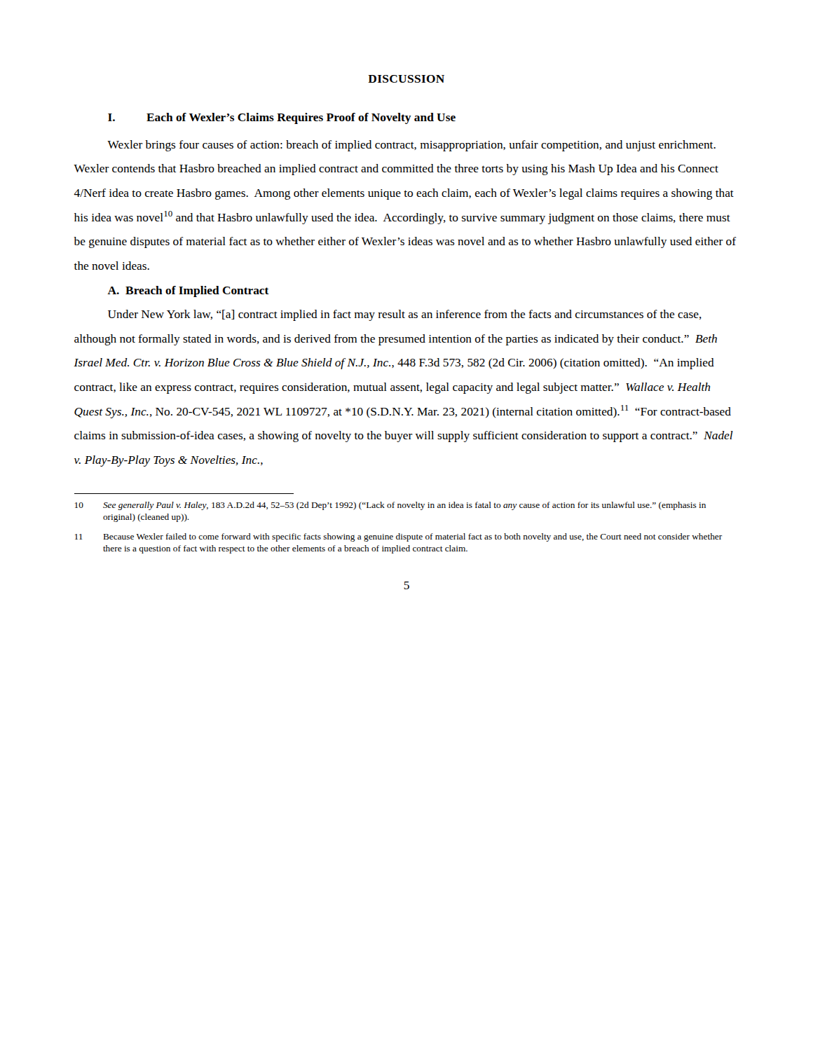DISCUSSION
I. Each of Wexler’s Claims Requires Proof of Novelty and Use
Wexler brings four causes of action: breach of implied contract, misappropriation, unfair competition, and unjust enrichment. Wexler contends that Hasbro breached an implied contract and committed the three torts by using his Mash Up Idea and his Connect 4/Nerf idea to create Hasbro games. Among other elements unique to each claim, each of Wexler’s legal claims requires a showing that his idea was novel10 and that Hasbro unlawfully used the idea. Accordingly, to survive summary judgment on those claims, there must be genuine disputes of material fact as to whether either of Wexler’s ideas was novel and as to whether Hasbro unlawfully used either of the novel ideas.
A. Breach of Implied Contract
Under New York law, “[a] contract implied in fact may result as an inference from the facts and circumstances of the case, although not formally stated in words, and is derived from the presumed intention of the parties as indicated by their conduct.” Beth Israel Med. Ctr. v. Horizon Blue Cross & Blue Shield of N.J., Inc., 448 F.3d 573, 582 (2d Cir. 2006) (citation omitted). “An implied contract, like an express contract, requires consideration, mutual assent, legal capacity and legal subject matter.” Wallace v. Health Quest Sys., Inc., No. 20-CV-545, 2021 WL 1109727, at *10 (S.D.N.Y. Mar. 23, 2021) (internal citation omitted).11 “For contract-based claims in submission-of-idea cases, a showing of novelty to the buyer will supply sufficient consideration to support a contract.” Nadel v. Play-By-Play Toys & Novelties, Inc.,
10 See generally Paul v. Haley, 183 A.D.2d 44, 52–53 (2d Dep’t 1992) (“Lack of novelty in an idea is fatal to any cause of action for its unlawful use.” (emphasis in original) (cleaned up)).
11 Because Wexler failed to come forward with specific facts showing a genuine dispute of material fact as to both novelty and use, the Court need not consider whether there is a question of fact with respect to the other elements of a breach of implied contract claim.
5